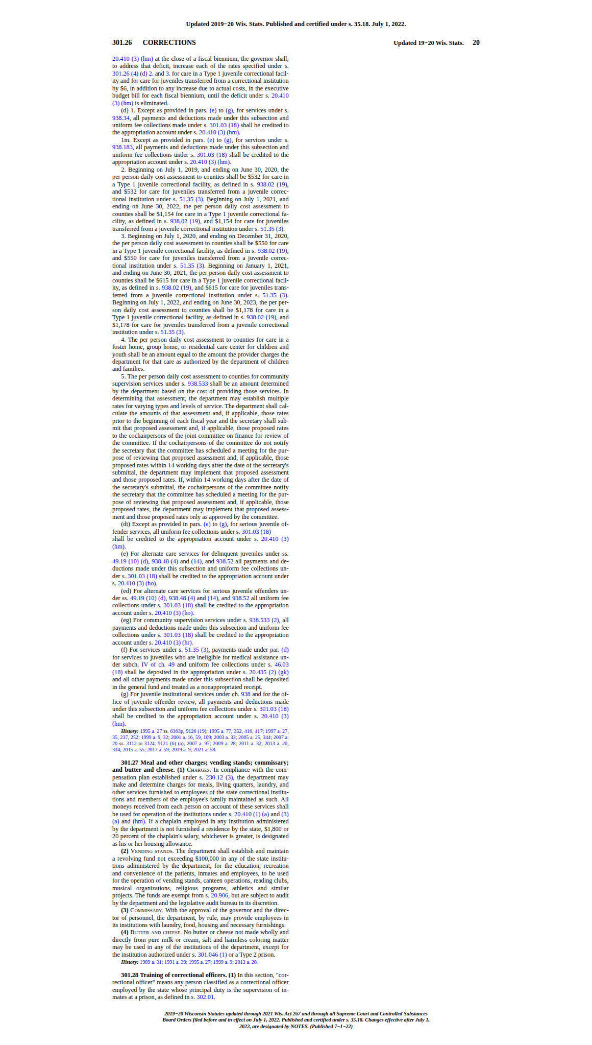Updated 2019−20 Wis. Stats. Published and certified under s. 35.18. July 1, 2022.
301.26 CORRECTIONS
Updated 19−20 Wis. Stats. 20
20.410 (3) (hm) at the close of a fiscal biennium, the governor shall, to address that deficit, increase each of the rates specified under s. 301.26 (4) (d) 2. and 3. for care in a Type 1 juvenile correctional facility and for care for juveniles transferred from a correctional institution by $6, in addition to any increase due to actual costs, in the executive budget bill for each fiscal biennium, until the deficit under s. 20.410 (3) (hm) is eliminated.
(d) 1. Except as provided in pars. (e) to (g), for services under s. 938.34, all payments and deductions made under this subsection and uniform fee collections made under s. 301.03 (18) shall be credited to the appropriation account under s. 20.410 (3) (hm).
1m. Except as provided in pars. (e) to (g), for services under s. 938.183, all payments and deductions made under this subsection and uniform fee collections under s. 301.03 (18) shall be credited to the appropriation account under s. 20.410 (3) (hm).
2. Beginning on July 1, 2019, and ending on June 30, 2020, the per person daily cost assessment to counties shall be $532 for care in a Type 1 juvenile correctional facility, as defined in s. 938.02 (19), and $532 for care for juveniles transferred from a juvenile correctional institution under s. 51.35 (3). Beginning on July 1, 2021, and ending on June 30, 2022, the per person daily cost assessment to counties shall be $1,154 for care in a Type 1 juvenile correctional facility, as defined in s. 938.02 (19), and $1,154 for care for juveniles transferred from a juvenile correctional institution under s. 51.35 (3).
3. Beginning on July 1, 2020, and ending on December 31, 2020, the per person daily cost assessment to counties shall be $550 for care in a Type 1 juvenile correctional facility, as defined in s. 938.02 (19), and $550 for care for juveniles transferred from a juvenile correctional institution under s. 51.35 (3). Beginning on January 1, 2021, and ending on June 30, 2021, the per person daily cost assessment to counties shall be $615 for care in a Type 1 juvenile correctional facility, as defined in s. 938.02 (19), and $615 for care for juveniles transferred from a juvenile correctional institution under s. 51.35 (3). Beginning on July 1, 2022, and ending on June 30, 2023, the per person daily cost assessment to counties shall be $1,178 for care in a Type 1 juvenile correctional facility, as defined in s. 938.02 (19), and $1,178 for care for juveniles transferred from a juvenile correctional institution under s. 51.35 (3).
4. The per person daily cost assessment to counties for care in a foster home, group home, or residential care center for children and youth shall be an amount equal to the amount the provider charges the department for that care as authorized by the department of children and families.
5. The per person daily cost assessment to counties for community supervision services under s. 938.533 shall be an amount determined by the department based on the cost of providing those services. In determining that assessment, the department may establish multiple rates for varying types and levels of service. The department shall calculate the amounts of that assessment and, if applicable, those rates prior to the beginning of each fiscal year and the secretary shall submit that proposed assessment and, if applicable, those proposed rates to the cochairpersons of the joint committee on finance for review of the committee. If the cochairpersons of the committee do not notify the secretary that the committee has scheduled a meeting for the purpose of reviewing that proposed assessment and, if applicable, those proposed rates within 14 working days after the date of the secretary's submittal, the department may implement that proposed assessment and those proposed rates. If, within 14 working days after the date of the secretary's submittal, the cochairpersons of the committee notify the secretary that the committee has scheduled a meeting for the purpose of reviewing that proposed assessment and, if applicable, those proposed rates, the department may implement that proposed assessment and those proposed rates only as approved by the committee.
(dt) Except as provided in pars. (e) to (g), for serious juvenile offender services, all uniform fee collections under s. 301.03 (18)
shall be credited to the appropriation account under s. 20.410 (3) (hm).
(e) For alternate care services for delinquent juveniles under ss. 49.19 (10) (d), 938.48 (4) and (14), and 938.52 all payments and deductions made under this subsection and uniform fee collections under s. 301.03 (18) shall be credited to the appropriation account under s. 20.410 (3) (ho).
(ed) For alternate care services for serious juvenile offenders under ss. 49.19 (10) (d), 938.48 (4) and (14), and 938.52 all uniform fee collections under s. 301.03 (18) shall be credited to the appropriation account under s. 20.410 (3) (ho).
(eg) For community supervision services under s. 938.533 (2), all payments and deductions made under this subsection and uniform fee collections under s. 301.03 (18) shall be credited to the appropriation account under s. 20.410 (3) (hr).
(f) For services under s. 51.35 (3), payments made under par. (d) for services to juveniles who are ineligible for medical assistance under subch. IV of ch. 49 and uniform fee collections under s. 46.03 (18) shall be deposited in the appropriation under s. 20.435 (2) (gk) and all other payments made under this subsection shall be deposited in the general fund and treated as a nonappropriated receipt.
(g) For juvenile institutional services under ch. 938 and for the office of juvenile offender review, all payments and deductions made under this subsection and uniform fee collections under s. 301.03 (18) shall be credited to the appropriation account under s. 20.410 (3) (hm).
History: 1995 a. 27 ss. 6363p, 9126 (19); 1995 a. 77, 352, 416, 417; 1997 a. 27, 35, 237, 252; 1999 a. 9, 32; 2001 a. 16, 59, 109; 2003 a. 33; 2005 a. 25, 344; 2007 a. 20 ss. 3112 to 3124; 9121 (6) (a); 2007 a. 97; 2009 a. 28; 2011 a. 32; 2013 a. 20, 334; 2015 a. 55; 2017 a. 59; 2019 a. 9; 2021 a. 58.
301.27 Meal and other charges; vending stands; commissary; and butter and cheese. (1) Charges. In compliance with the compensation plan established under s. 230.12 (3), the department may make and determine charges for meals, living quarters, laundry, and other services furnished to employees of the state correctional institutions and members of the employee's family maintained as such. All moneys received from each person on account of these services shall be used for operation of the institutions under s. 20.410 (1) (a) and (3) (a) and (hm). If a chaplain employed in any institution administered by the department is not furnished a residence by the state, $1,800 or 20 percent of the chaplain's salary, whichever is greater, is designated as his or her housing allowance.
(2) Vending stands. The department shall establish and maintain a revolving fund not exceeding $100,000 in any of the state institutions administered by the department, for the education, recreation and convenience of the patients, inmates and employees, to be used for the operation of vending stands, canteen operations, reading clubs, musical organizations, religious programs, athletics and similar projects. The funds are exempt from s. 20.906, but are subject to audit by the department and the legislative audit bureau in its discretion.
(3) Commissary. With the approval of the governor and the director of personnel, the department, by rule, may provide employees in its institutions with laundry, food, housing and necessary furnishings.
(4) Butter and cheese. No butter or cheese not made wholly and directly from pure milk or cream, salt and harmless coloring matter may be used in any of the institutions of the department, except for the institution authorized under s. 301.046 (1) or a Type 2 prison.
History: 1989 a. 31; 1991 a. 39; 1995 a. 27; 1999 a. 9; 2013 a. 20.
301.28 Training of correctional officers. (1) In this section, "correctional officer" means any person classified as a correctional officer employed by the state whose principal duty is the supervision of inmates at a prison, as defined in s. 302.01.
2019−20 Wisconsin Statutes updated through 2021 Wis. Act 267 and through all Supreme Court and Controlled Substances Board Orders filed before and in effect on July 1, 2022. Published and certified under s. 35.18. Changes effective after July 1, 2022, are designated by NOTES. (Published 7−1−22)